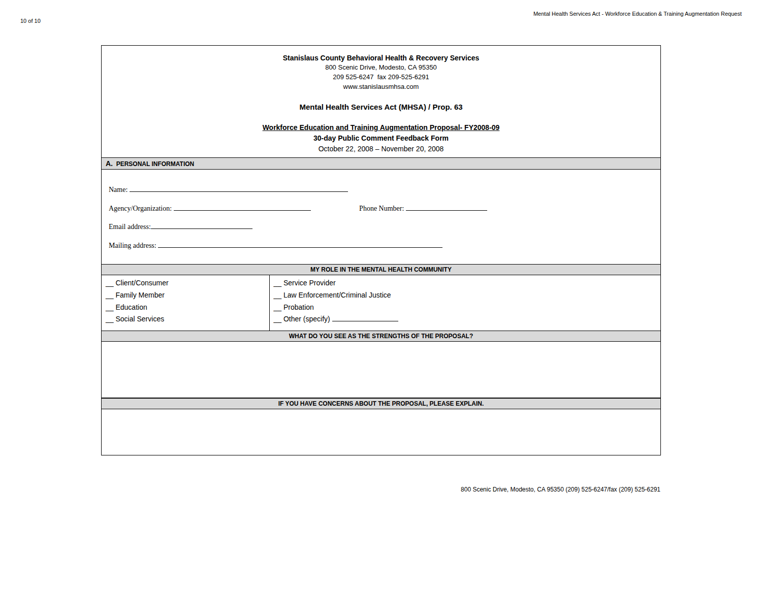Mental Health Services Act - Workforce Education & Training Augmentation Request 10 of 10
Stanislaus County Behavioral Health & Recovery Services
800 Scenic Drive, Modesto, CA 95350
209 525-6247 fax 209-525-6291
www.stanislausmhsa.com
Mental Health Services Act (MHSA) / Prop. 63
Workforce Education and Training Augmentation Proposal- FY2008-09 30-day Public Comment Feedback Form October 22, 2008 – November 20, 2008
A. PERSONAL INFORMATION
Name:
Agency/Organization:
Phone Number:
Email address:
Mailing address:
MY ROLE IN THE MENTAL HEALTH COMMUNITY
| __ Client/Consumer __ Family Member __ Education __ Social Services | __ Service Provider __ Law Enforcement/Criminal Justice __ Probation __ Other (specify) |
WHAT DO YOU SEE AS THE STRENGTHS OF THE PROPOSAL?
IF YOU HAVE CONCERNS ABOUT THE PROPOSAL, PLEASE EXPLAIN.
800 Scenic Drive, Modesto, CA 95350 (209) 525-6247/fax (209) 525-6291